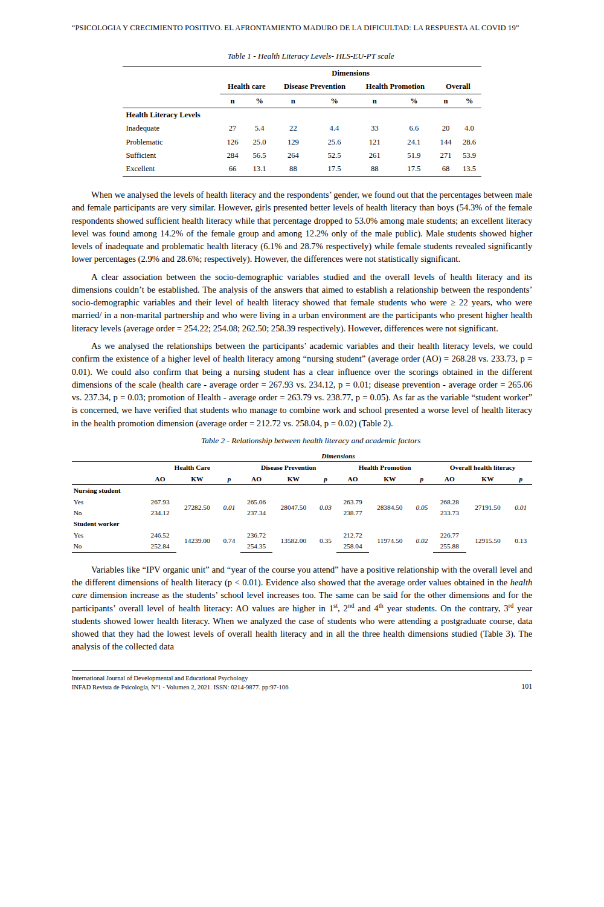“PSICOLOGIA Y CRECIMIENTO POSITIVO. EL AFRONTAMIENTO MADURO DE LA DIFICULTAD: LA RESPUESTA AL COVID 19”
Table 1 - Health Literacy Levels- HLS-EU-PT scale
| | Dimensions |
| | Health care | Disease Prevention | Health Promotion | Overall |
| | n | % | n | % | n | % | n | % |
| Health Literacy Levels | |
| Inadequate | 27 | 5.4 | 22 | 4.4 | 33 | 6.6 | 20 | 4.0 |
| Problematic | 126 | 25.0 | 129 | 25.6 | 121 | 24.1 | 144 | 28.6 |
| Sufficient | 284 | 56.5 | 264 | 52.5 | 261 | 51.9 | 271 | 53.9 |
| Excellent | 66 | 13.1 | 88 | 17.5 | 88 | 17.5 | 68 | 13.5 |
When we analysed the levels of health literacy and the respondents’ gender, we found out that the percentages between male and female participants are very similar. However, girls presented better levels of health literacy than boys (54.3% of the female respondents showed sufficient health literacy while that percentage dropped to 53.0% among male students; an excellent literacy level was found among 14.2% of the female group and among 12.2% only of the male public). Male students showed higher levels of inadequate and problematic health literacy (6.1% and 28.7% respectively) while female students revealed significantly lower percentages (2.9% and 28.6%; respectively). However, the differences were not statistically significant.
A clear association between the socio-demographic variables studied and the overall levels of health literacy and its dimensions couldn’t be established. The analysis of the answers that aimed to establish a relationship between the respondents’ socio-demographic variables and their level of health literacy showed that female students who were ≥ 22 years, who were married/ in a non-marital partnership and who were living in a urban environment are the participants who present higher health literacy levels (average order = 254.22; 254.08; 262.50; 258.39 respectively). However, differences were not significant.
As we analysed the relationships between the participants’ academic variables and their health literacy levels, we could confirm the existence of a higher level of health literacy among “nursing student” (average order (AO) = 268.28 vs. 233.73, p = 0.01). We could also confirm that being a nursing student has a clear influence over the scorings obtained in the different dimensions of the scale (health care - average order = 267.93 vs. 234.12, p = 0.01; disease prevention - average order = 265.06 vs. 237.34, p = 0.03; promotion of Health - average order = 263.79 vs. 238.77, p = 0.05). As far as the variable “student worker” is concerned, we have verified that students who manage to combine work and school presented a worse level of health literacy in the health promotion dimension (average order = 212.72 vs. 258.04, p = 0.02) (Table 2).
Table 2 - Relationship between health literacy and academic factors
| | Dimensions |
| | Health Care | Disease Prevention | Health Promotion | Overall health literacy |
| | AO | KW | p | AO | KW | p | AO | KW | p | AO | KW | p |
| Nursing student | |
| Yes | 267.93 | 27282.50 | 0.01 | 265.06 | 28047.50 | 0.03 | 263.79 | 28384.50 | 0.05 | 268.28 | 27191.50 | 0.01 |
| No | 234.12 | 237.34 | 238.77 | 233.73 |
| Student worker | |
| Yes | 246.52 | 14239.00 | 0.74 | 236.72 | 13582.00 | 0.35 | 212.72 | 11974.50 | 0.02 | 226.77 | 12915.50 | 0.13 |
| No | 252.84 | 254.35 | 258.04 | 255.88 |
Variables like “IPV organic unit” and “year of the course you attend” have a positive relationship with the overall level and the different dimensions of health literacy (p < 0.01). Evidence also showed that the average order values obtained in the health care dimension increase as the students’ school level increases too. The same can be said for the other dimensions and for the participants’ overall level of health literacy: AO values are higher in 1st, 2nd and 4th year students. On the contrary, 3rd year students showed lower health literacy. When we analyzed the case of students who were attending a postgraduate course, data showed that they had the lowest levels of overall health literacy and in all the three health dimensions studied (Table 3). The analysis of the collected data
International Journal of Developmental and Educational Psychology
INFAD Revista de Psicología, Nº1 - Volumen 2, 2021. ISSN: 0214-9877. pp:97-106
101